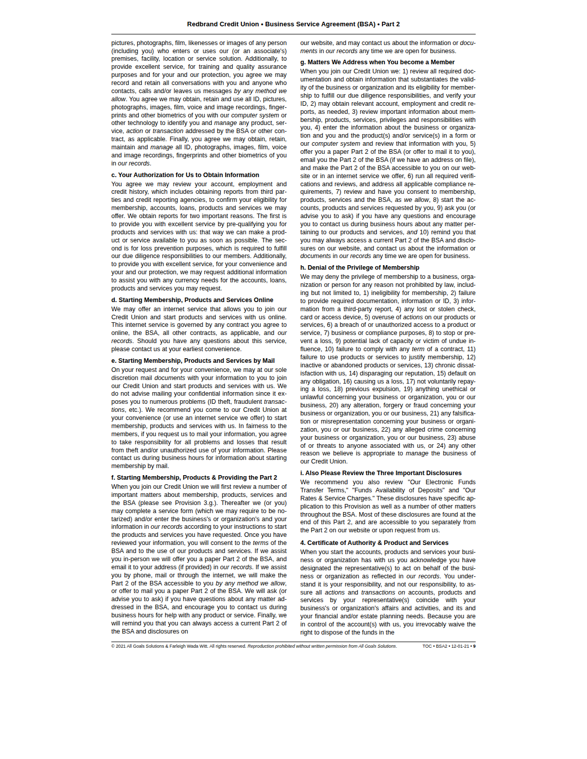Redbrand Credit Union • Business Service Agreement (BSA) • Part 2
pictures, photographs, film, likenesses or images of any person (including you) who enters or uses our (or an associate's) premises, facility, location or service solution. Additionally, to provide excellent service, for training and quality assurance purposes and for your and our protection, you agree we may record and retain all conversations with you and anyone who contacts, calls and/or leaves us messages by any method we allow. You agree we may obtain, retain and use all ID, pictures, photographs, images, film, voice and image recordings, fingerprints and other biometrics of you with our computer system or other technology to identify you and manage any product, service, action or transaction addressed by the BSA or other contract, as applicable. Finally, you agree we may obtain, retain, maintain and manage all ID, photographs, images, film, voice and image recordings, fingerprints and other biometrics of you in our records.
c. Your Authorization for Us to Obtain Information
You agree we may review your account, employment and credit history, which includes obtaining reports from third parties and credit reporting agencies, to confirm your eligibility for membership, accounts, loans, products and services we may offer. We obtain reports for two important reasons. The first is to provide you with excellent service by pre-qualifying you for products and services with us: that way we can make a product or service available to you as soon as possible. The second is for loss prevention purposes, which is required to fulfill our due diligence responsibilities to our members. Additionally, to provide you with excellent service, for your convenience and your and our protection, we may request additional information to assist you with any currency needs for the accounts, loans, products and services you may request.
d. Starting Membership, Products and Services Online
We may offer an internet service that allows you to join our Credit Union and start products and services with us online. This internet service is governed by any contract you agree to online, the BSA, all other contracts, as applicable, and our records. Should you have any questions about this service, please contact us at your earliest convenience.
e. Starting Membership, Products and Services by Mail
On your request and for your convenience, we may at our sole discretion mail documents with your information to you to join our Credit Union and start products and services with us. We do not advise mailing your confidential information since it exposes you to numerous problems (ID theft, fraudulent transactions, etc.). We recommend you come to our Credit Union at your convenience (or use an internet service we offer) to start membership, products and services with us. In fairness to the members, if you request us to mail your information, you agree to take responsibility for all problems and losses that result from theft and/or unauthorized use of your information. Please contact us during business hours for information about starting membership by mail.
f. Starting Membership, Products & Providing the Part 2
When you join our Credit Union we will first review a number of important matters about membership, products, services and the BSA (please see Provision 3.g.). Thereafter we (or you) may complete a service form (which we may require to be notarized) and/or enter the business's or organization's and your information in our records according to your instructions to start the products and services you have requested. Once you have reviewed your information, you will consent to the terms of the BSA and to the use of our products and services. If we assist you in-person we will offer you a paper Part 2 of the BSA, and email it to your address (if provided) in our records. If we assist you by phone, mail or through the internet, we will make the Part 2 of the BSA accessible to you by any method we allow, or offer to mail you a paper Part 2 of the BSA. We will ask (or advise you to ask) if you have questions about any matter addressed in the BSA, and encourage you to contact us during business hours for help with any product or service. Finally, we will remind you that you can always access a current Part 2 of the BSA and disclosures on
our website, and may contact us about the information or documents in our records any time we are open for business.
g. Matters We Address when You become a Member
When you join our Credit Union we: 1) review all required documentation and obtain information that substantiates the validity of the business or organization and its eligibility for membership to fulfill our due diligence responsibilities, and verify your ID, 2) may obtain relevant account, employment and credit reports, as needed, 3) review important information about membership, products, services, privileges and responsibilities with you, 4) enter the information about the business or organization and you and the product(s) and/or service(s) in a form or our computer system and review that information with you, 5) offer you a paper Part 2 of the BSA (or offer to mail it to you), email you the Part 2 of the BSA (if we have an address on file), and make the Part 2 of the BSA accessible to you on our website or in an internet service we offer, 6) run all required verifications and reviews, and address all applicable compliance requirements, 7) review and have you consent to membership, products, services and the BSA, as we allow, 8) start the accounts, products and services requested by you, 9) ask you (or advise you to ask) if you have any questions and encourage you to contact us during business hours about any matter pertaining to our products and services, and 10) remind you that you may always access a current Part 2 of the BSA and disclosures on our website, and contact us about the information or documents in our records any time we are open for business.
h. Denial of the Privilege of Membership
We may deny the privilege of membership to a business, organization or person for any reason not prohibited by law, including but not limited to, 1) ineligibility for membership, 2) failure to provide required documentation, information or ID, 3) information from a third-party report, 4) any lost or stolen check, card or access device, 5) overuse of actions on our products or services, 6) a breach of or unauthorized access to a product or service, 7) business or compliance purposes, 8) to stop or prevent a loss, 9) potential lack of capacity or victim of undue influence, 10) failure to comply with any term of a contract, 11) failure to use products or services to justify membership, 12) inactive or abandoned products or services, 13) chronic dissatisfaction with us, 14) disparaging our reputation, 15) default on any obligation, 16) causing us a loss, 17) not voluntarily repaying a loss, 18) previous expulsion, 19) anything unethical or unlawful concerning your business or organization, you or our business, 20) any alteration, forgery or fraud concerning your business or organization, you or our business, 21) any falsification or misrepresentation concerning your business or organization, you or our business, 22) any alleged crime concerning your business or organization, you or our business, 23) abuse of or threats to anyone associated with us, or 24) any other reason we believe is appropriate to manage the business of our Credit Union.
i. Also Please Review the Three Important Disclosures
We recommend you also review "Our Electronic Funds Transfer Terms," "Funds Availability of Deposits" and "Our Rates & Service Charges." These disclosures have specific application to this Provision as well as a number of other matters throughout the BSA. Most of these disclosures are found at the end of this Part 2, and are accessible to you separately from the Part 2 on our website or upon request from us.
4. Certificate of Authority & Product and Services
When you start the accounts, products and services your business or organization has with us you acknowledge you have designated the representative(s) to act on behalf of the business or organization as reflected in our records. You understand it is your responsibility, and not our responsibility, to assure all actions and transactions on accounts, products and services by your representative(s) coincide with your business's or organization's affairs and activities, and its and your financial and/or estate planning needs. Because you are in control of the account(s) with us, you irrevocably waive the right to dispose of the funds in the
© 2021 All Goals Solutions & Farleigh Wada Witt. All rights reserved. Reproduction prohibited without written permission from All Goals Solutions.
TOC • BSA2 • 12-01-21 • 9